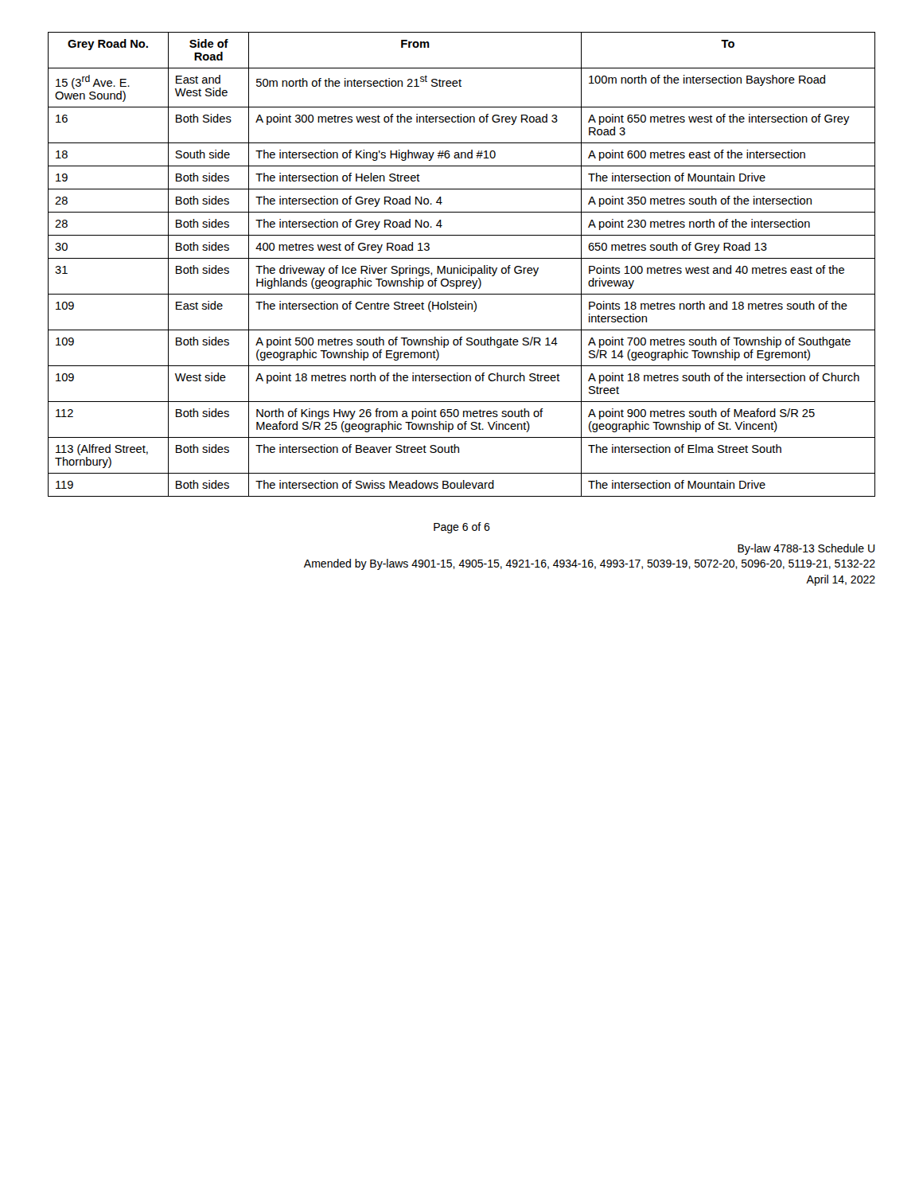| Grey Road No. | Side of Road | From | To |
| --- | --- | --- | --- |
| 15 (3 rd Ave. E. Owen Sound) | East and West Side | 50m north of the intersection 21 st Street | 100m north of the intersection Bayshore Road |
| 16 | Both Sides | A point 300 metres west of the intersection of Grey Road 3 | A point 650 metres west of the intersection of Grey Road 3 |
| 18 | South side | The intersection of King's Highway #6 and #10 | A point 600 metres east of the intersection |
| 19 | Both sides | The intersection of Helen Street | The intersection of Mountain Drive |
| 28 | Both sides | The intersection of Grey Road No. 4 | A point 350 metres south of the intersection |
| 28 | Both sides | The intersection of Grey Road No. 4 | A point 230 metres north of the intersection |
| 30 | Both sides | 400 metres west of Grey Road 13 | 650 metres south of Grey Road 13 |
| 31 | Both sides | The driveway of Ice River Springs, Municipality of Grey Highlands (geographic Township of Osprey) | Points 100 metres west and 40 metres east of the driveway |
| 109 | East side | The intersection of Centre Street (Holstein) | Points 18 metres north and 18 metres south of the intersection |
| 109 | Both sides | A point 500 metres south of Township of Southgate S/R 14 (geographic Township of Egremont) | A point 700 metres south of Township of Southgate S/R 14 (geographic Township of Egremont) |
| 109 | West side | A point 18 metres north of the intersection of Church Street | A point 18 metres south of the intersection of Church Street |
| 112 | Both sides | North of Kings Hwy 26 from a point 650 metres south of Meaford S/R 25 (geographic Township of St. Vincent) | A point 900 metres south of Meaford S/R 25 (geographic Township of St. Vincent) |
| 113 (Alfred Street, Thornbury) | Both sides | The intersection of Beaver Street South | The intersection of Elma Street South |
| 119 | Both sides | The intersection of Swiss Meadows Boulevard | The intersection of Mountain Drive |
Page 6 of 6
By-law 4788-13 Schedule U
Amended by By-laws 4901-15, 4905-15, 4921-16, 4934-16, 4993-17, 5039-19, 5072-20, 5096-20, 5119-21, 5132-22
April 14, 2022